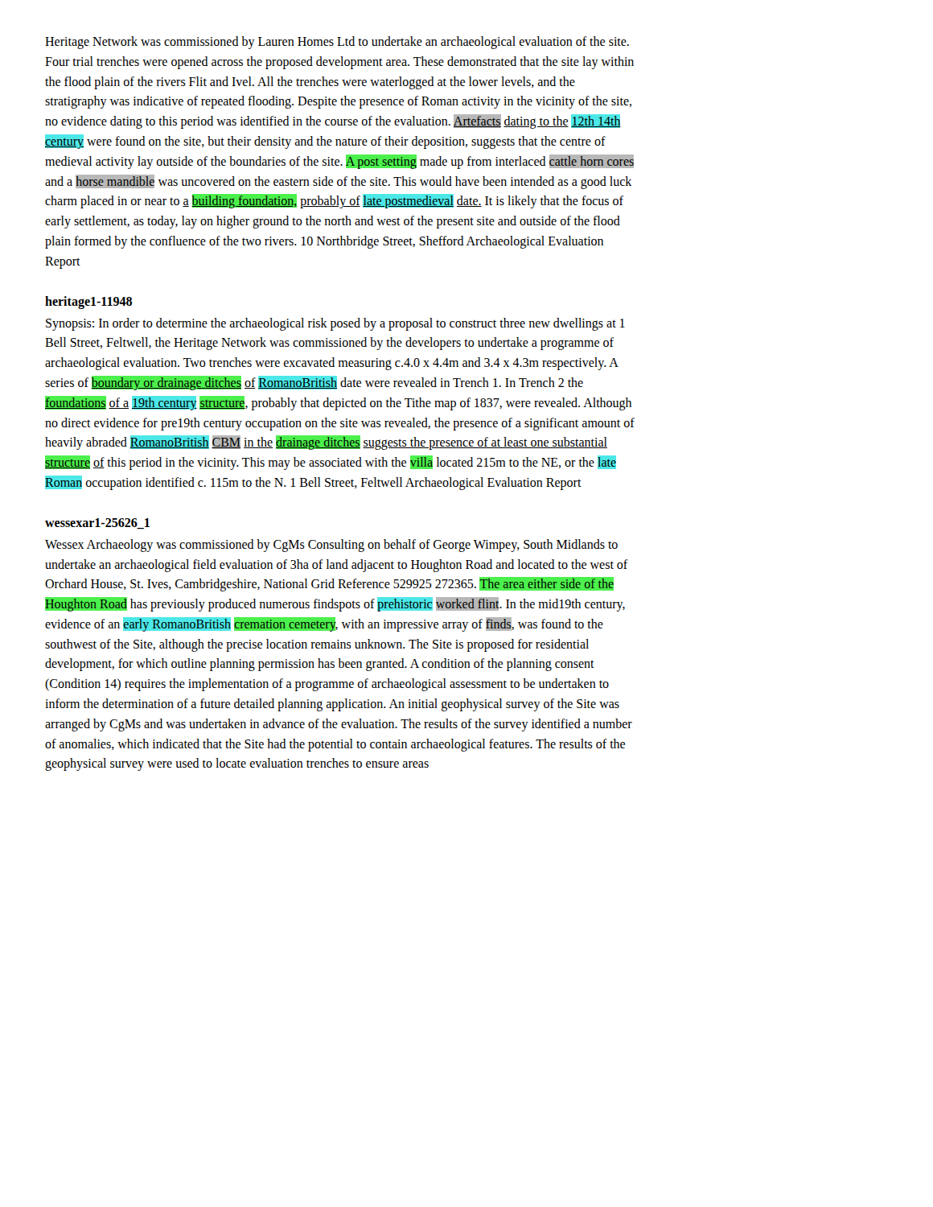Heritage Network was commissioned by Lauren Homes Ltd to undertake an archaeological evaluation of the site. Four trial trenches were opened across the proposed development area. These demonstrated that the site lay within the flood plain of the rivers Flit and Ivel. All the trenches were waterlogged at the lower levels, and the stratigraphy was indicative of repeated flooding. Despite the presence of Roman activity in the vicinity of the site, no evidence dating to this period was identified in the course of the evaluation. Artefacts dating to the 12th 14th century were found on the site, but their density and the nature of their deposition, suggests that the centre of medieval activity lay outside of the boundaries of the site. A post setting made up from interlaced cattle horn cores and a horse mandible was uncovered on the eastern side of the site. This would have been intended as a good luck charm placed in or near to a building foundation, probably of late postmedieval date. It is likely that the focus of early settlement, as today, lay on higher ground to the north and west of the present site and outside of the flood plain formed by the confluence of the two rivers. 10 Northbridge Street, Shefford Archaeological Evaluation Report
heritage1-11948
Synopsis: In order to determine the archaeological risk posed by a proposal to construct three new dwellings at 1 Bell Street, Feltwell, the Heritage Network was commissioned by the developers to undertake a programme of archaeological evaluation. Two trenches were excavated measuring c.4.0 x 4.4m and 3.4 x 4.3m respectively. A series of boundary or drainage ditches of RomanoBritish date were revealed in Trench 1. In Trench 2 the foundations of a 19th century structure, probably that depicted on the Tithe map of 1837, were revealed. Although no direct evidence for pre19th century occupation on the site was revealed, the presence of a significant amount of heavily abraded RomanoBritish CBM in the drainage ditches suggests the presence of at least one substantial structure of this period in the vicinity. This may be associated with the villa located 215m to the NE, or the late Roman occupation identified c. 115m to the N. 1 Bell Street, Feltwell Archaeological Evaluation Report
wessexar1-25626_1
Wessex Archaeology was commissioned by CgMs Consulting on behalf of George Wimpey, South Midlands to undertake an archaeological field evaluation of 3ha of land adjacent to Houghton Road and located to the west of Orchard House, St. Ives, Cambridgeshire, National Grid Reference 529925 272365. The area either side of the Houghton Road has previously produced numerous findspots of prehistoric worked flint. In the mid19th century, evidence of an early RomanoBritish cremation cemetery, with an impressive array of finds, was found to the southwest of the Site, although the precise location remains unknown. The Site is proposed for residential development, for which outline planning permission has been granted. A condition of the planning consent (Condition 14) requires the implementation of a programme of archaeological assessment to be undertaken to inform the determination of a future detailed planning application. An initial geophysical survey of the Site was arranged by CgMs and was undertaken in advance of the evaluation. The results of the survey identified a number of anomalies, which indicated that the Site had the potential to contain archaeological features. The results of the geophysical survey were used to locate evaluation trenches to ensure areas